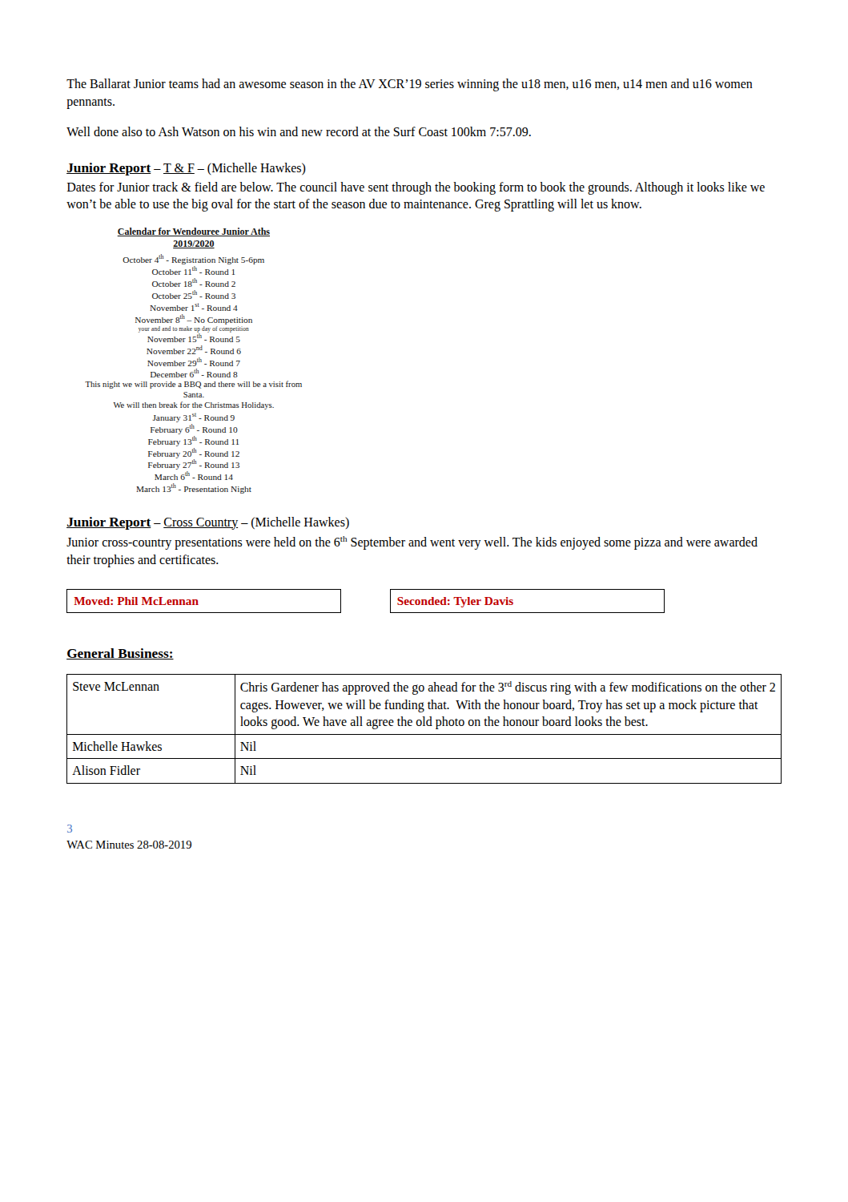The Ballarat Junior teams had an awesome season in the AV XCR’19 series winning the u18 men, u16 men, u14 men and u16 women pennants.
Well done also to Ash Watson on his win and new record at the Surf Coast 100km 7:57.09.
Junior Report – T & F – (Michelle Hawkes)
Dates for Junior track & field are below. The council have sent through the booking form to book the grounds. Although it looks like we won’t be able to use the big oval for the start of the season due to maintenance. Greg Sprattling will let us know.
Calendar for Wendouree Junior Aths
2019/2020
October 4th - Registration Night 5-6pm
October 11th - Round 1
October 18th - Round 2
October 25th - Round 3
November 1st - Round 4
November 8th – No Competitionyour and and to make up day of competition
November 15th - Round 5
November 22nd - Round 6
November 29th - Round 7
December 6th - Round 8
This night we will provide a BBQ and there will be a visit from Santa.
We will then break for the Christmas Holidays.
January 31st - Round 9
February 6th - Round 10
February 13th - Round 11
February 20th - Round 12
February 27th - Round 13
March 6th - Round 14
March 13th - Presentation Night
Junior Report – Cross Country – (Michelle Hawkes)
Junior cross-country presentations were held on the 6th September and went very well. The kids enjoyed some pizza and were awarded their trophies and certificates.
Moved: Phil McLennan
Seconded: Tyler Davis
General Business:
| Steve McLennan | Chris Gardener has approved the go ahead for the 3 rd discus ring with a few modifications on the other 2 cages. However, we will be funding that. With the honour board, Troy has set up a mock picture that looks good. We have all agree the old photo on the honour board looks the best. |
| Michelle Hawkes | Nil |
| Alison Fidler | Nil |
3
WAC Minutes 28-08-2019